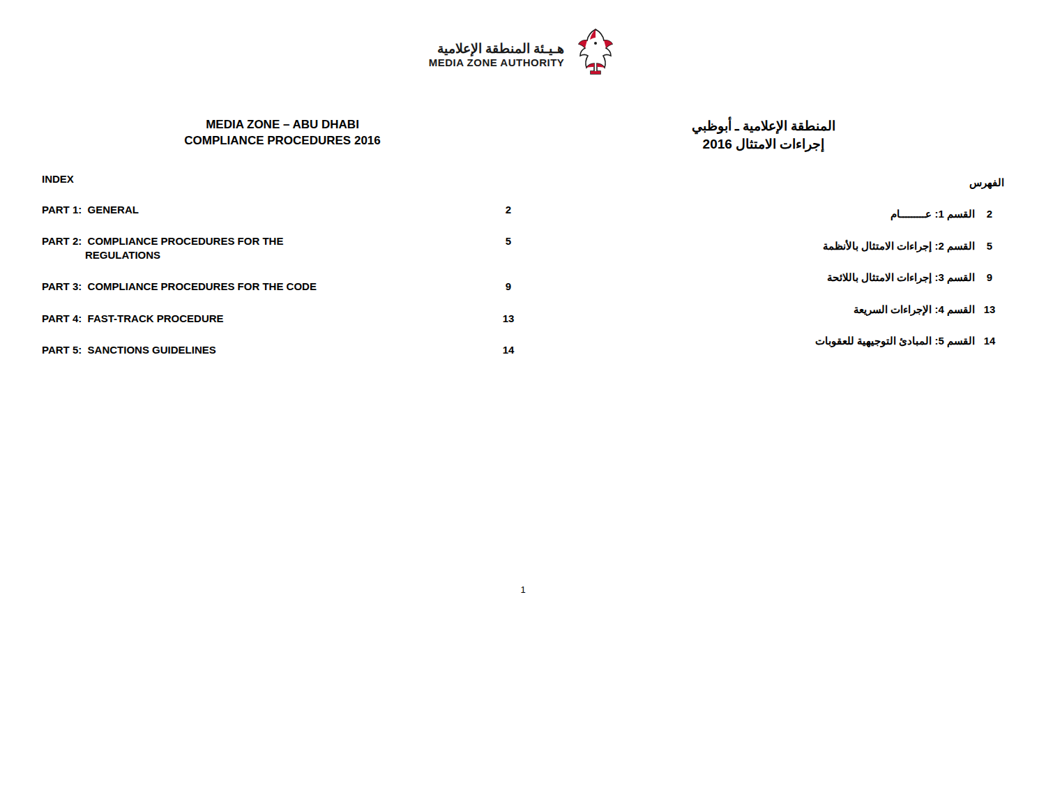هـيـئة المنطقة الإعلامية
MEDIA ZONE AUTHORITY
| MEDIA ZONE – ABU DHABI COMPLIANCE PROCEDURES 2016 INDEX / PART 1: GENERAL / 2 / / PART 2: COMPLIANCE PROCEDURES FOR THE REGULATIONS / 5 / / PART 3: COMPLIANCE PROCEDURES FOR THE CODE / 9 / / PART 4: FAST-TRACK PROCEDURE / 13 / / PART 5: SANCTIONS GUIDELINES / 14 / | المنطقة الإعلامية ـ أبوظبي إجراءات الامتثال 2016 الفهرس / 2 / القسم 1: عـــــــــام / / 5 / القسم 2: إجراءات الامتثال بالأنظمة / / 9 / القسم 3: إجراءات الامتثال باللائحة / / 13 / القسم 4: الإجراءات السريعة / / 14 / القسم 5: المبادئ التوجيهية للعقوبات / |
1